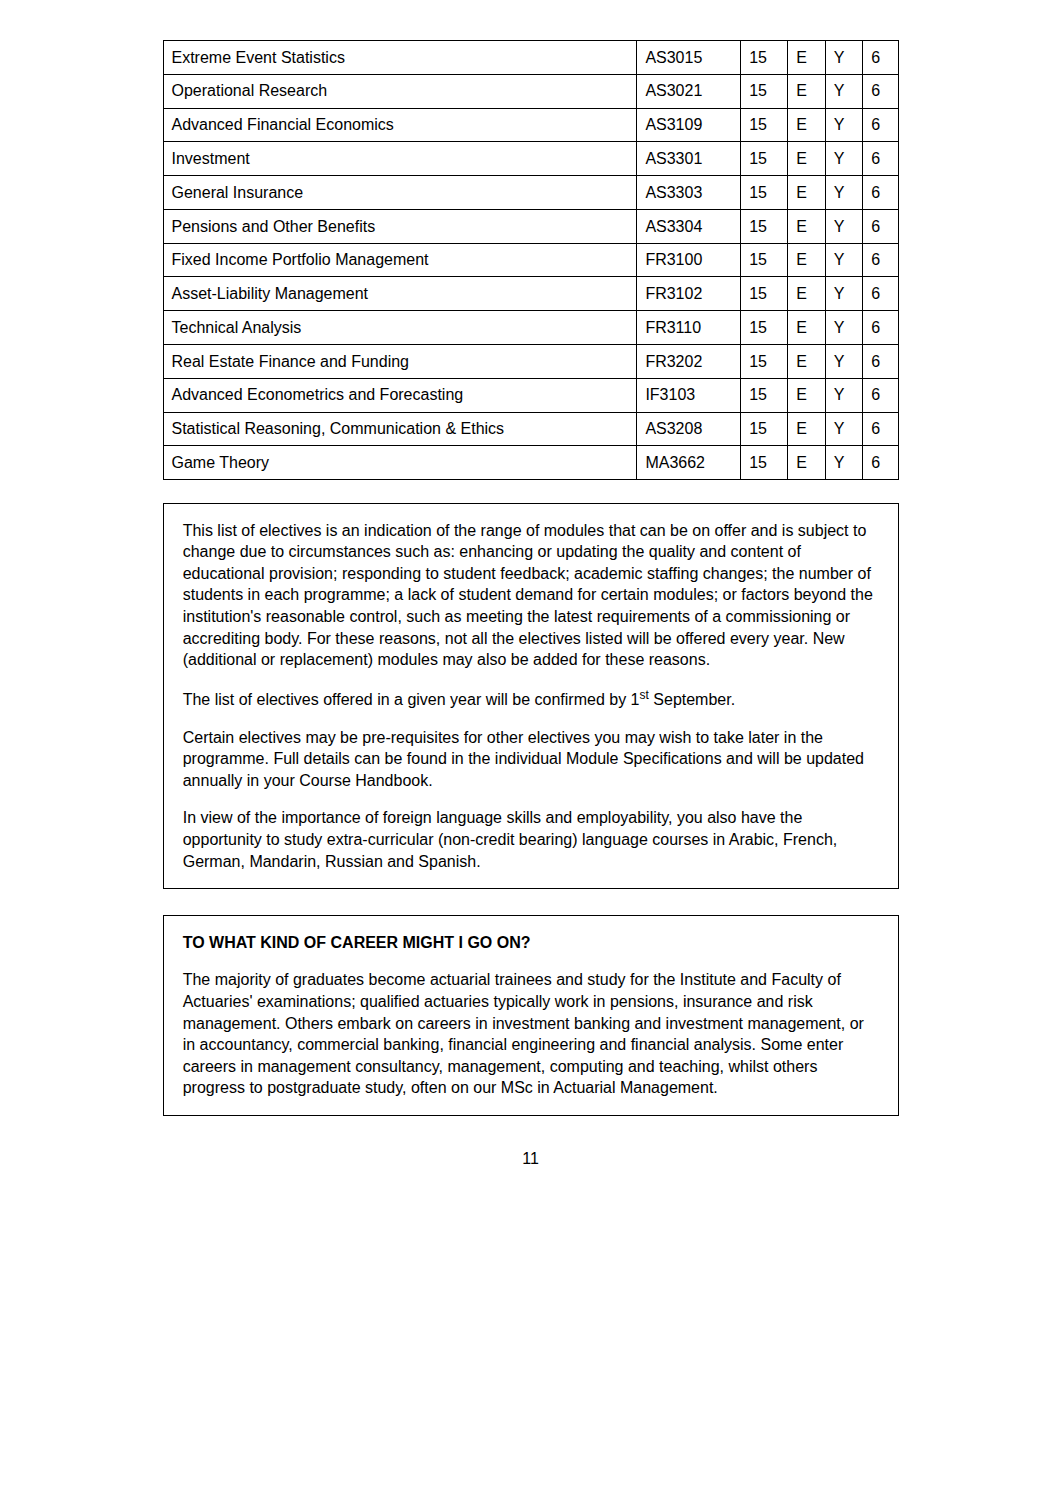| Extreme Event Statistics | AS3015 | 15 | E | Y | 6 |
| Operational Research | AS3021 | 15 | E | Y | 6 |
| Advanced Financial Economics | AS3109 | 15 | E | Y | 6 |
| Investment | AS3301 | 15 | E | Y | 6 |
| General Insurance | AS3303 | 15 | E | Y | 6 |
| Pensions and Other Benefits | AS3304 | 15 | E | Y | 6 |
| Fixed Income Portfolio Management | FR3100 | 15 | E | Y | 6 |
| Asset-Liability Management | FR3102 | 15 | E | Y | 6 |
| Technical Analysis | FR3110 | 15 | E | Y | 6 |
| Real Estate Finance and Funding | FR3202 | 15 | E | Y | 6 |
| Advanced Econometrics and Forecasting | IF3103 | 15 | E | Y | 6 |
| Statistical Reasoning, Communication & Ethics | AS3208 | 15 | E | Y | 6 |
| Game Theory | MA3662 | 15 | E | Y | 6 |
This list of electives is an indication of the range of modules that can be on offer and is subject to change due to circumstances such as: enhancing or updating the quality and content of educational provision; responding to student feedback; academic staffing changes; the number of students in each programme; a lack of student demand for certain modules; or factors beyond the institution's reasonable control, such as meeting the latest requirements of a commissioning or accrediting body. For these reasons, not all the electives listed will be offered every year. New (additional or replacement) modules may also be added for these reasons.
The list of electives offered in a given year will be confirmed by 1st September.
Certain electives may be pre-requisites for other electives you may wish to take later in the programme. Full details can be found in the individual Module Specifications and will be updated annually in your Course Handbook.
In view of the importance of foreign language skills and employability, you also have the opportunity to study extra-curricular (non-credit bearing) language courses in Arabic, French, German, Mandarin, Russian and Spanish.
TO WHAT KIND OF CAREER MIGHT I GO ON?
The majority of graduates become actuarial trainees and study for the Institute and Faculty of Actuaries' examinations; qualified actuaries typically work in pensions, insurance and risk management. Others embark on careers in investment banking and investment management, or in accountancy, commercial banking, financial engineering and financial analysis. Some enter careers in management consultancy, management, computing and teaching, whilst others progress to postgraduate study, often on our MSc in Actuarial Management.
11